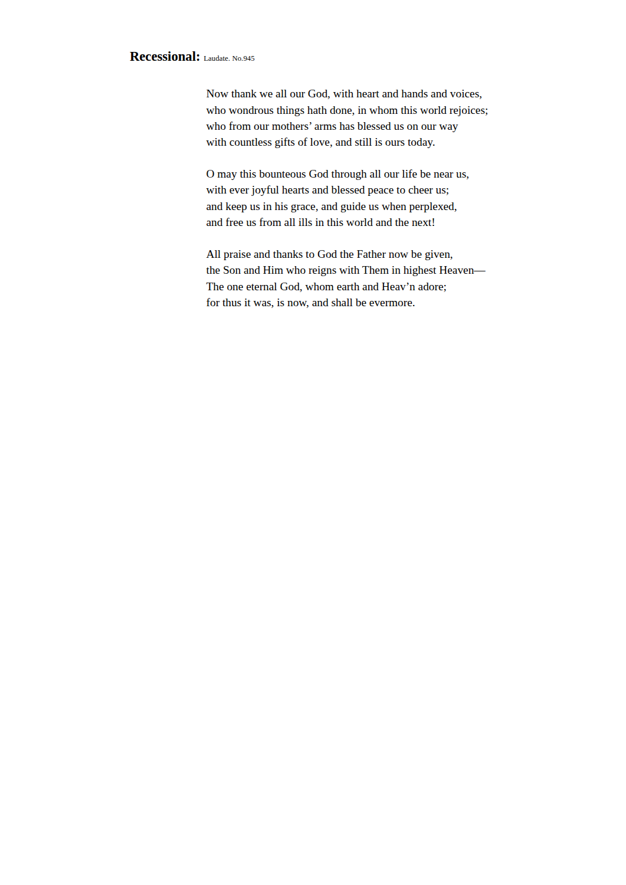Recessional: Laudate. No.945
Now thank we all our God, with heart and hands and voices,
who wondrous things hath done, in whom this world rejoices;
who from our mothers’ arms has blessed us on our way
with countless gifts of love, and still is ours today.
O may this bounteous God through all our life be near us,
with ever joyful hearts and blessed peace to cheer us;
and keep us in his grace, and guide us when perplexed,
and free us from all ills in this world and the next!
All praise and thanks to God the Father now be given,
the Son and Him who reigns with Them in highest Heaven—
The one eternal God, whom earth and Heav’n adore;
for thus it was, is now, and shall be evermore.